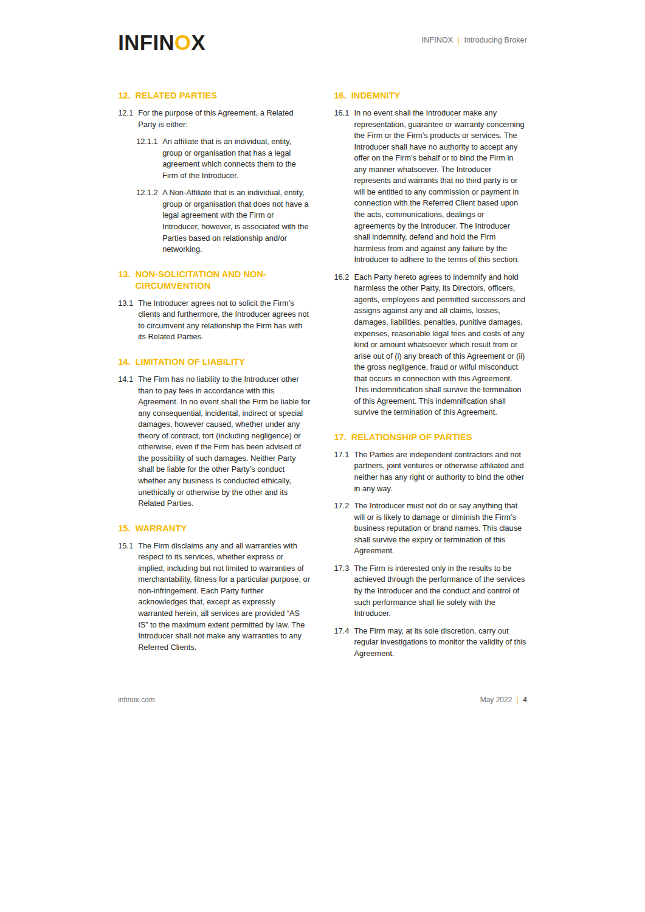INFINOX
INFINOX | Introducing Broker
12. RELATED PARTIES
12.1
For the purpose of this Agreement, a Related Party is either:
12.1.1
An affiliate that is an individual, entity, group or organisation that has a legal agreement which connects them to the Firm of the Introducer.
12.1.2
A Non-Affiliate that is an individual, entity, group or organisation that does not have a legal agreement with the Firm or Introducer, however, is associated with the Parties based on relationship and/or networking.
13. NON-SOLICITATION AND NON-CIRCUMVENTION
13.1
The Introducer agrees not to solicit the Firm’s clients and furthermore, the Introducer agrees not to circumvent any relationship the Firm has with its Related Parties.
14. LIMITATION OF LIABILITY
14.1
The Firm has no liability to the Introducer other than to pay fees in accordance with this Agreement. In no event shall the Firm be liable for any consequential, incidental, indirect or special damages, however caused, whether under any theory of contract, tort (including negligence) or otherwise, even if the Firm has been advised of the possibility of such damages. Neither Party shall be liable for the other Party’s conduct whether any business is conducted ethically, unethically or otherwise by the other and its Related Parties.
15. WARRANTY
15.1
The Firm disclaims any and all warranties with respect to its services, whether express or implied, including but not limited to warranties of merchantability, fitness for a particular purpose, or non-infringement. Each Party further acknowledges that, except as expressly warranted herein, all services are provided “AS IS” to the maximum extent permitted by law. The Introducer shall not make any warranties to any Referred Clients.
16. INDEMNITY
16.1
In no event shall the Introducer make any representation, guarantee or warranty concerning the Firm or the Firm’s products or services. The Introducer shall have no authority to accept any offer on the Firm’s behalf or to bind the Firm in any manner whatsoever. The Introducer represents and warrants that no third party is or will be entitled to any commission or payment in connection with the Referred Client based upon the acts, communications, dealings or agreements by the Introducer. The Introducer shall indemnify, defend and hold the Firm harmless from and against any failure by the Introducer to adhere to the terms of this section.
16.2
Each Party hereto agrees to indemnify and hold harmless the other Party, its Directors, officers, agents, employees and permitted successors and assigns against any and all claims, losses, damages, liabilities, penalties, punitive damages, expenses, reasonable legal fees and costs of any kind or amount whatsoever which result from or arise out of (i) any breach of this Agreement or (ii) the gross negligence, fraud or wilful misconduct that occurs in connection with this Agreement. This indemnification shall survive the termination of this Agreement. This indemnification shall survive the termination of this Agreement.
17. RELATIONSHIP OF PARTIES
17.1
The Parties are independent contractors and not partners, joint ventures or otherwise affiliated and neither has any right or authority to bind the other in any way.
17.2
The Introducer must not do or say anything that will or is likely to damage or diminish the Firm’s business reputation or brand names. This clause shall survive the expiry or termination of this Agreement.
17.3
The Firm is interested only in the results to be achieved through the performance of the services by the Introducer and the conduct and control of such performance shall lie solely with the Introducer.
17.4
The Firm may, at its sole discretion, carry out regular investigations to monitor the validity of this Agreement.
infinox.com
May 2022 | 4